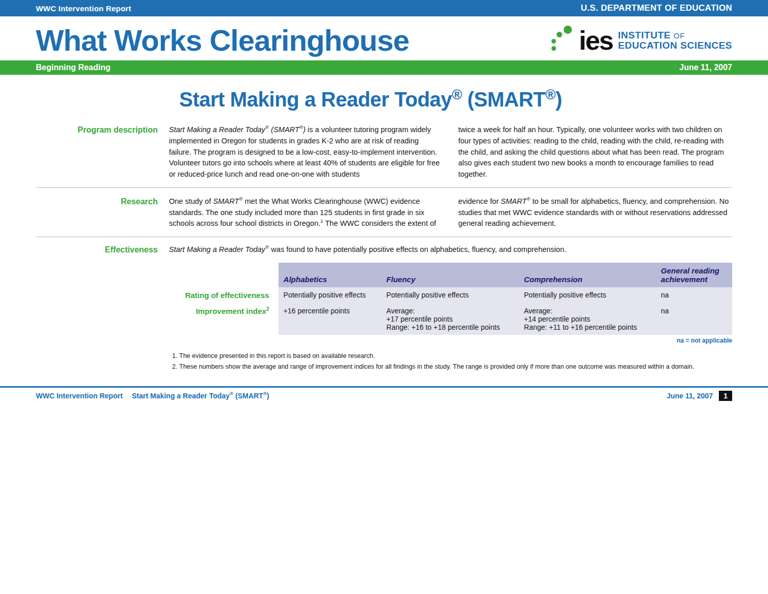WWC Intervention Report
U.S. DEPARTMENT OF EDUCATION
What Works Clearinghouse
ies
INSTITUTE OF
EDUCATION SCIENCES
Beginning Reading
June 11, 2007
Start Making a Reader Today® (SMART®)
Program description
Start Making a Reader Today® (SMART®) is a volunteer tutoring program widely implemented in Oregon for students in grades K-2 who are at risk of reading failure. The program is designed to be a low-cost, easy-to-implement intervention. Volunteer tutors go into schools where at least 40% of students are eligible for free or reduced-price lunch and read one-on-one with students
twice a week for half an hour. Typically, one volunteer works with two children on four types of activities: reading to the child, reading with the child, re-reading with the child, and asking the child questions about what has been read. The program also gives each student two new books a month to encourage families to read together.
Research
One study of SMART® met the What Works Clearinghouse (WWC) evidence standards. The one study included more than 125 students in first grade in six schools across four school districts in Oregon.1 The WWC considers the extent of
evidence for SMART® to be small for alphabetics, fluency, and comprehension. No studies that met WWC evidence standards with or without reservations addressed general reading achievement.
Effectiveness
Start Making a Reader Today® was found to have potentially positive effects on alphabetics, fluency, and comprehension.
| | Alphabetics | Fluency | Comprehension | General reading achievement |
| --- | --- | --- | --- | --- |
| Rating of effectiveness | Potentially positive effects | Potentially positive effects | Potentially positive effects | na |
| Improvement index 2 | +16 percentile points | Average: +17 percentile points Range: +16 to +18 percentile points | Average: +14 percentile points Range: +11 to +16 percentile points | na |
na = not applicable
The evidence presented in this report is based on available research.
These numbers show the average and range of improvement indices for all findings in the study. The range is provided only if more than one outcome was measured within a domain.
WWC Intervention Report Start Making a Reader Today® (SMART®)
June 11, 2007 1